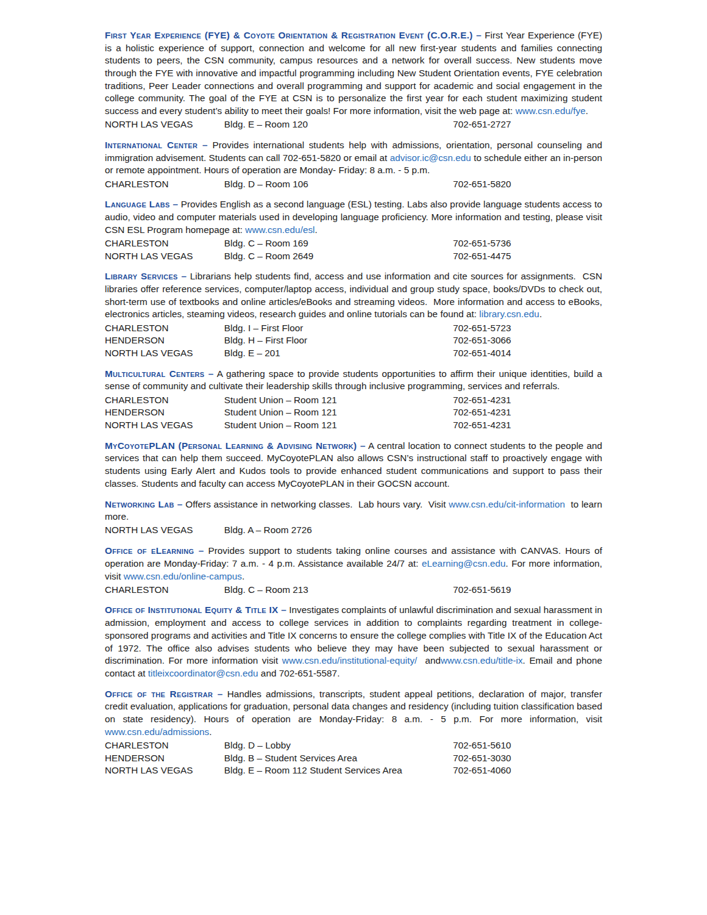First Year Experience (FYE) & Coyote Orientation & Registration Event (C.O.R.E.) – First Year Experience (FYE) is a holistic experience of support, connection and welcome for all new first-year students and families connecting students to peers, the CSN community, campus resources and a network for overall success. New students move through the FYE with innovative and impactful programming including New Student Orientation events, FYE celebration traditions, Peer Leader connections and overall programming and support for academic and social engagement in the college community. The goal of the FYE at CSN is to personalize the first year for each student maximizing student success and every student’s ability to meet their goals! For more information, visit the web page at: www.csn.edu/fye.
| NORTH LAS VEGAS | Bldg. E – Room 120 | 702-651-2727 |
International Center – Provides international students help with admissions, orientation, personal counseling and immigration advisement. Students can call 702-651-5820 or email at advisor.ic@csn.edu to schedule either an in-person or remote appointment. Hours of operation are Monday- Friday: 8 a.m. - 5 p.m.
| CHARLESTON | Bldg. D – Room 106 | 702-651-5820 |
Language Labs – Provides English as a second language (ESL) testing. Labs also provide language students access to audio, video and computer materials used in developing language proficiency. More information and testing, please visit CSN ESL Program homepage at: www.csn.edu/esl.
| CHARLESTON | Bldg. C – Room 169 | 702-651-5736 |
| NORTH LAS VEGAS | Bldg. C – Room 2649 | 702-651-4475 |
Library Services – Librarians help students find, access and use information and cite sources for assignments. CSN libraries offer reference services, computer/laptop access, individual and group study space, books/DVDs to check out, short-term use of textbooks and online articles/eBooks and streaming videos. More information and access to eBooks, electronics articles, steaming videos, research guides and online tutorials can be found at: library.csn.edu.
| CHARLESTON | Bldg. I – First Floor | 702-651-5723 |
| HENDERSON | Bldg. H – First Floor | 702-651-3066 |
| NORTH LAS VEGAS | Bldg. E – 201 | 702-651-4014 |
Multicultural Centers – A gathering space to provide students opportunities to affirm their unique identities, build a sense of community and cultivate their leadership skills through inclusive programming, services and referrals.
| CHARLESTON | Student Union – Room 121 | 702-651-4231 |
| HENDERSON | Student Union – Room 121 | 702-651-4231 |
| NORTH LAS VEGAS | Student Union – Room 121 | 702-651-4231 |
MyCoyotePLAN (Personal Learning & Advising Network) – A central location to connect students to the people and services that can help them succeed. MyCoyotePLAN also allows CSN’s instructional staff to proactively engage with students using Early Alert and Kudos tools to provide enhanced student communications and support to pass their classes. Students and faculty can access MyCoyotePLAN in their GOCSN account.
Networking Lab – Offers assistance in networking classes. Lab hours vary. Visit www.csn.edu/cit-information to learn more.
| NORTH LAS VEGAS | Bldg. A – Room 2726 | |
Office of eLearning – Provides support to students taking online courses and assistance with CANVAS. Hours of operation are Monday-Friday: 7 a.m. - 4 p.m. Assistance available 24/7 at: eLearning@csn.edu. For more information, visit www.csn.edu/online-campus.
| CHARLESTON | Bldg. C – Room 213 | 702-651-5619 |
Office of Institutional Equity & Title IX – Investigates complaints of unlawful discrimination and sexual harassment in admission, employment and access to college services in addition to complaints regarding treatment in college-sponsored programs and activities and Title IX concerns to ensure the college complies with Title IX of the Education Act of 1972. The office also advises students who believe they may have been subjected to sexual harassment or discrimination. For more information visit www.csn.edu/institutional-equity/ andwww.csn.edu/title-ix. Email and phone contact at titleixcoordinator@csn.edu and 702-651-5587.
Office of the Registrar – Handles admissions, transcripts, student appeal petitions, declaration of major, transfer credit evaluation, applications for graduation, personal data changes and residency (including tuition classification based on state residency). Hours of operation are Monday-Friday: 8 a.m. - 5 p.m. For more information, visit www.csn.edu/admissions.
| CHARLESTON | Bldg. D – Lobby | 702-651-5610 |
| HENDERSON | Bldg. B – Student Services Area | 702-651-3030 |
| NORTH LAS VEGAS | Bldg. E – Room 112 Student Services Area | 702-651-4060 |